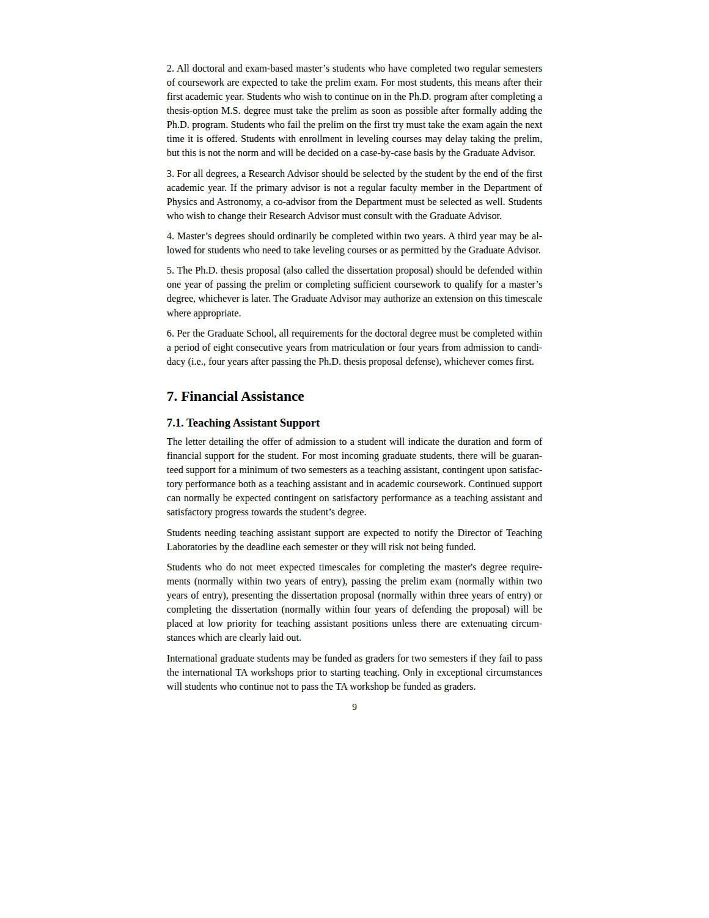2. All doctoral and exam-based master’s students who have completed two regular semesters of coursework are expected to take the prelim exam. For most students, this means after their first academic year. Students who wish to continue on in the Ph.D. program after completing a thesis-option M.S. degree must take the prelim as soon as possible after formally adding the Ph.D. program. Students who fail the prelim on the first try must take the exam again the next time it is offered. Students with enrollment in leveling courses may delay taking the prelim, but this is not the norm and will be decided on a case-by-case basis by the Graduate Advisor.
3. For all degrees, a Research Advisor should be selected by the student by the end of the first academic year. If the primary advisor is not a regular faculty member in the Department of Physics and Astronomy, a co-advisor from the Department must be selected as well. Students who wish to change their Research Advisor must consult with the Graduate Advisor.
4. Master’s degrees should ordinarily be completed within two years. A third year may be allowed for students who need to take leveling courses or as permitted by the Graduate Advisor.
5. The Ph.D. thesis proposal (also called the dissertation proposal) should be defended within one year of passing the prelim or completing sufficient coursework to qualify for a master’s degree, whichever is later. The Graduate Advisor may authorize an extension on this timescale where appropriate.
6. Per the Graduate School, all requirements for the doctoral degree must be completed within a period of eight consecutive years from matriculation or four years from admission to candidacy (i.e., four years after passing the Ph.D. thesis proposal defense), whichever comes first.
7. Financial Assistance
7.1. Teaching Assistant Support
The letter detailing the offer of admission to a student will indicate the duration and form of financial support for the student. For most incoming graduate students, there will be guaranteed support for a minimum of two semesters as a teaching assistant, contingent upon satisfactory performance both as a teaching assistant and in academic coursework. Continued support can normally be expected contingent on satisfactory performance as a teaching assistant and satisfactory progress towards the student’s degree.
Students needing teaching assistant support are expected to notify the Director of Teaching Laboratories by the deadline each semester or they will risk not being funded.
Students who do not meet expected timescales for completing the master's degree requirements (normally within two years of entry), passing the prelim exam (normally within two years of entry), presenting the dissertation proposal (normally within three years of entry) or completing the dissertation (normally within four years of defending the proposal) will be placed at low priority for teaching assistant positions unless there are extenuating circumstances which are clearly laid out.
International graduate students may be funded as graders for two semesters if they fail to pass the international TA workshops prior to starting teaching. Only in exceptional circumstances will students who continue not to pass the TA workshop be funded as graders.
9